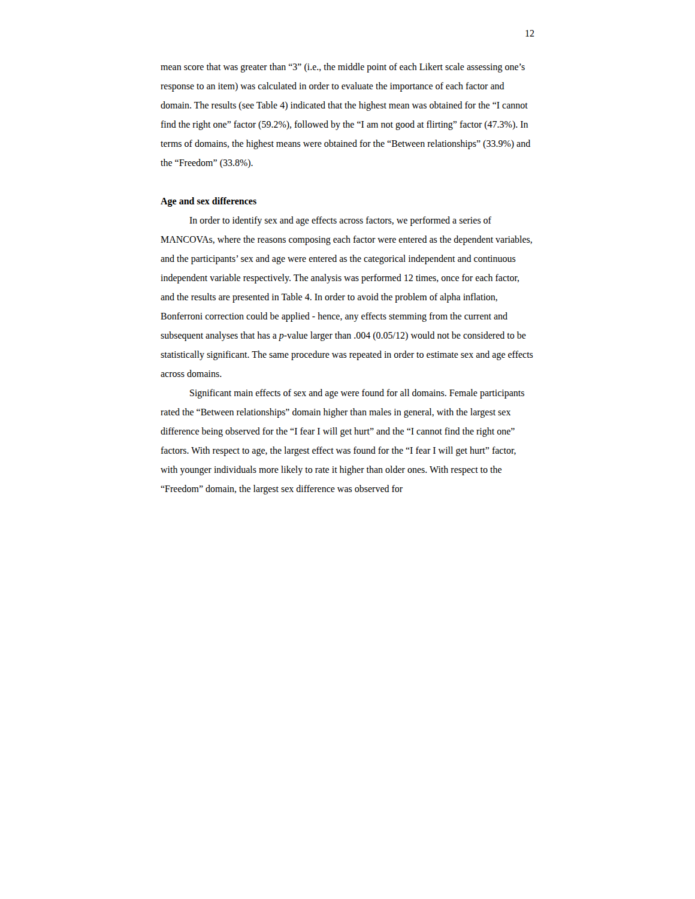12
mean score that was greater than “3” (i.e., the middle point of each Likert scale assessing one’s response to an item) was calculated in order to evaluate the importance of each factor and domain. The results (see Table 4) indicated that the highest mean was obtained for the “I cannot find the right one” factor (59.2%), followed by the “I am not good at flirting” factor (47.3%). In terms of domains, the highest means were obtained for the “Between relationships” (33.9%) and the “Freedom” (33.8%).
Age and sex differences
In order to identify sex and age effects across factors, we performed a series of MANCOVAs, where the reasons composing each factor were entered as the dependent variables, and the participants’ sex and age were entered as the categorical independent and continuous independent variable respectively. The analysis was performed 12 times, once for each factor, and the results are presented in Table 4. In order to avoid the problem of alpha inflation, Bonferroni correction could be applied - hence, any effects stemming from the current and subsequent analyses that has a p-value larger than .004 (0.05/12) would not be considered to be statistically significant. The same procedure was repeated in order to estimate sex and age effects across domains.
Significant main effects of sex and age were found for all domains. Female participants rated the “Between relationships” domain higher than males in general, with the largest sex difference being observed for the “I fear I will get hurt” and the “I cannot find the right one” factors. With respect to age, the largest effect was found for the “I fear I will get hurt” factor, with younger individuals more likely to rate it higher than older ones. With respect to the “Freedom” domain, the largest sex difference was observed for